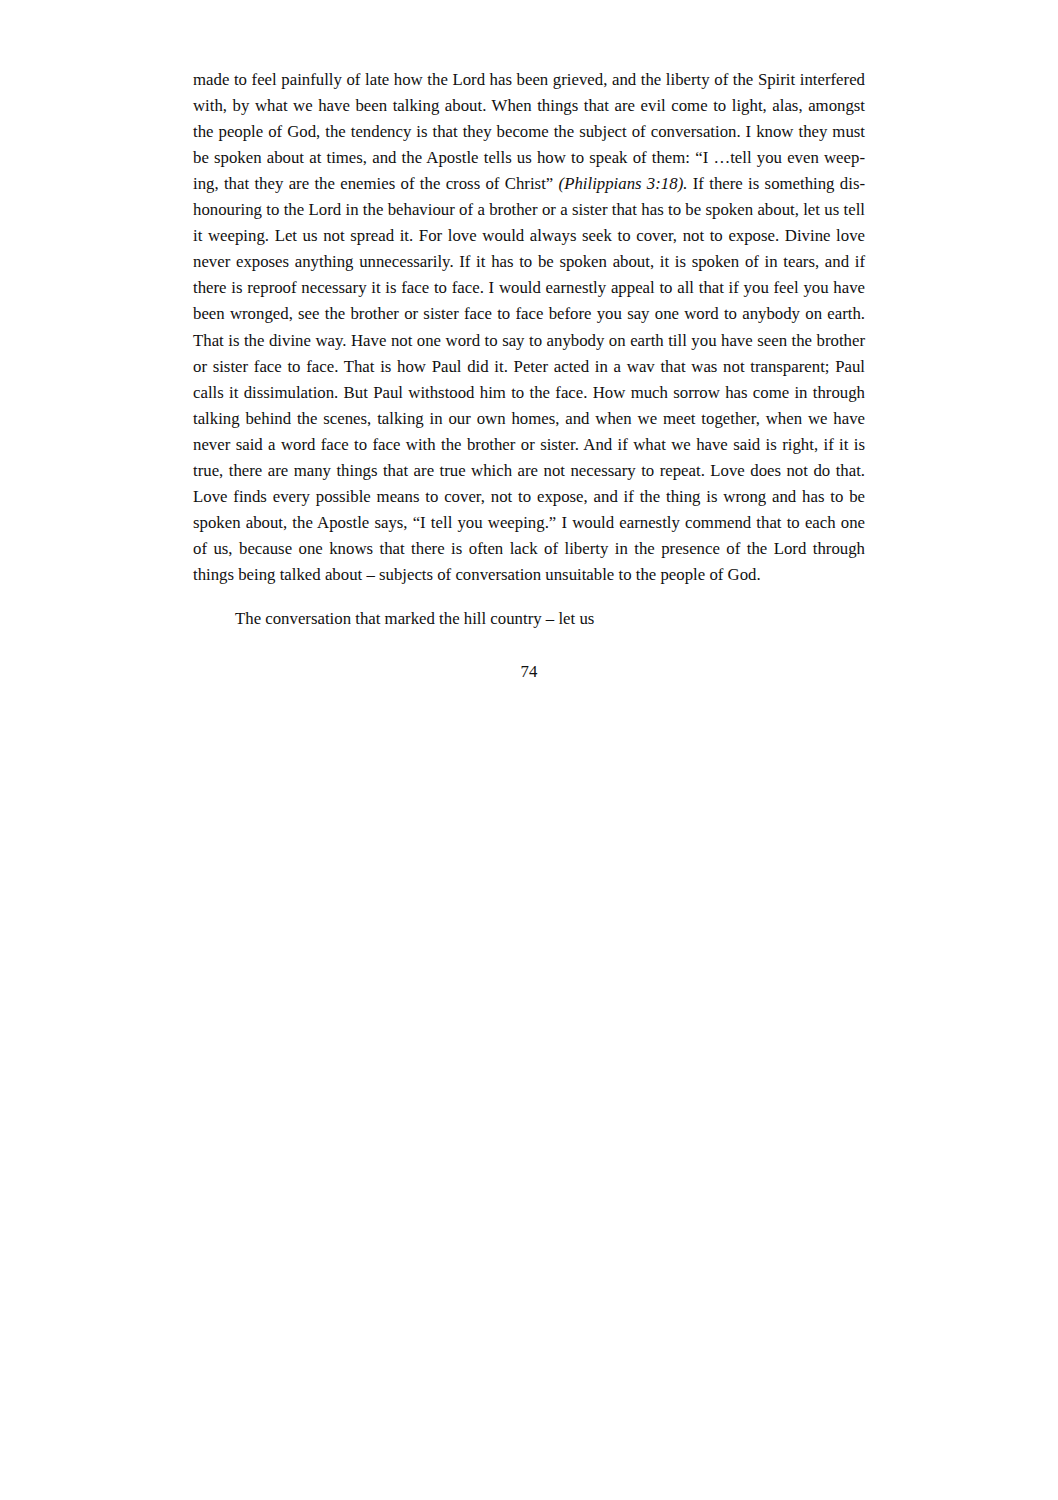made to feel painfully of late how the Lord has been grieved, and the liberty of the Spirit interfered with, by what we have been talking about. When things that are evil come to light, alas, amongst the people of God, the tendency is that they become the subject of conversation. I know they must be spoken about at times, and the Apostle tells us how to speak of them: “I …tell you even weeping, that they are the enemies of the cross of Christ” (Philippians 3:18). If there is something dishonouring to the Lord in the behaviour of a brother or a sister that has to be spoken about, let us tell it weeping. Let us not spread it. For love would always seek to cover, not to expose. Divine love never exposes anything unnecessarily. If it has to be spoken about, it is spoken of in tears, and if there is reproof necessary it is face to face. I would earnestly appeal to all that if you feel you have been wronged, see the brother or sister face to face before you say one word to anybody on earth. That is the divine way. Have not one word to say to anybody on earth till you have seen the brother or sister face to face. That is how Paul did it. Peter acted in a wav that was not transparent; Paul calls it dissimulation. But Paul withstood him to the face. How much sorrow has come in through talking behind the scenes, talking in our own homes, and when we meet together, when we have never said a word face to face with the brother or sister. And if what we have said is right, if it is true, there are many things that are true which are not necessary to repeat. Love does not do that. Love finds every possible means to cover, not to expose, and if the thing is wrong and has to be spoken about, the Apostle says, “I tell you weeping.” I would earnestly commend that to each one of us, because one knows that there is often lack of liberty in the presence of the Lord through things being talked about – subjects of conversation unsuitable to the people of God.
The conversation that marked the hill country – let us
74